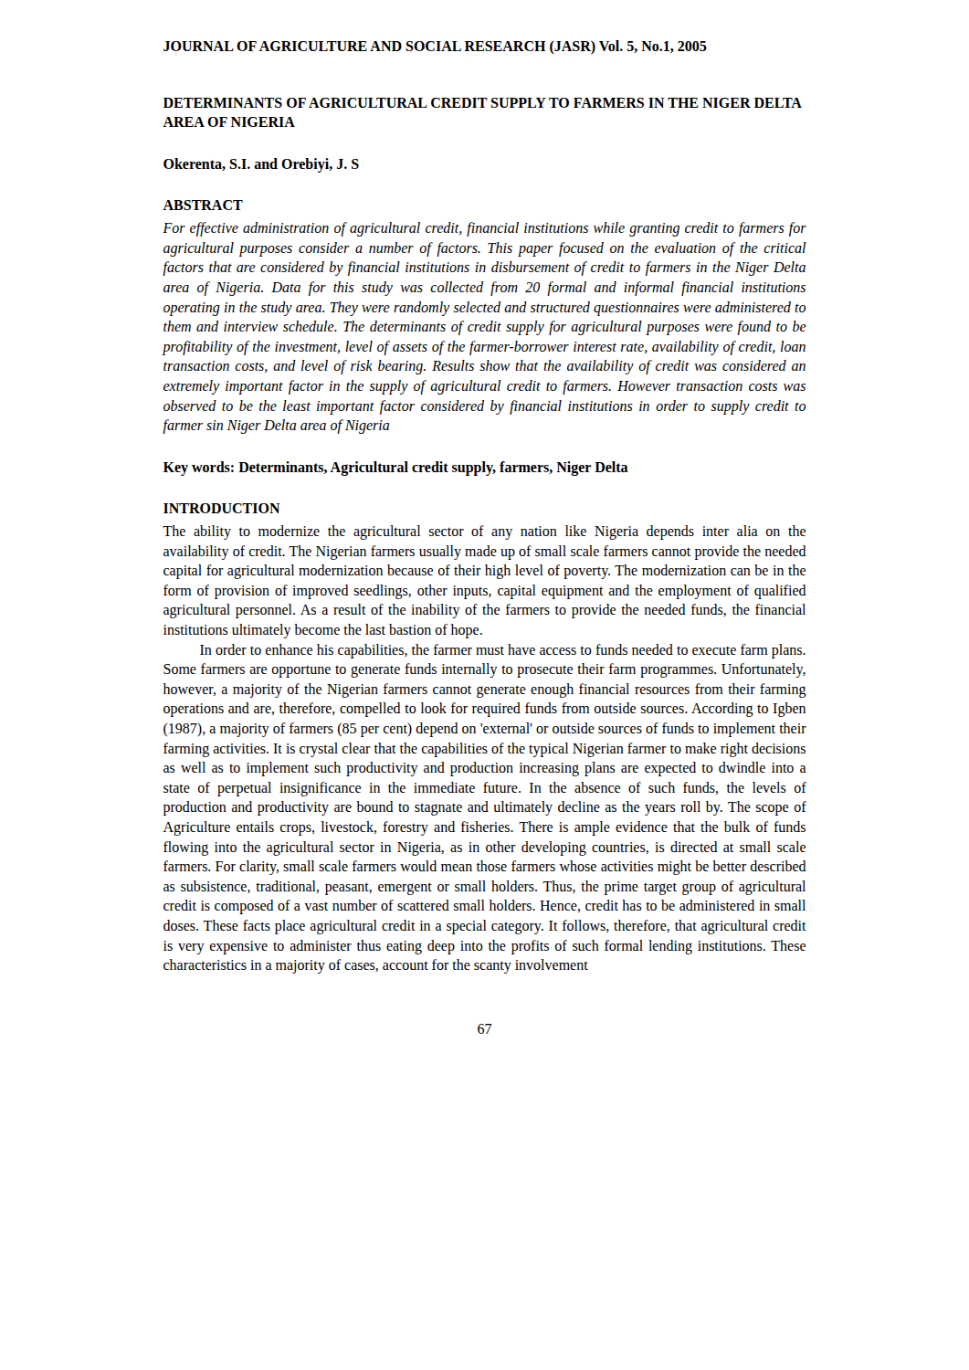JOURNAL OF AGRICULTURE AND SOCIAL RESEARCH (JASR) Vol. 5, No.1, 2005
Determinants of Agricultural Credit Supply to Farmers in the Niger Delta Area of Nigeria
Okerenta, S.I. and Orebiyi, J. S
Abstract
For effective administration of agricultural credit, financial institutions while granting credit to farmers for agricultural purposes consider a number of factors. This paper focused on the evaluation of the critical factors that are considered by financial institutions in disbursement of credit to farmers in the Niger Delta area of Nigeria. Data for this study was collected from 20 formal and informal financial institutions operating in the study area. They were randomly selected and structured questionnaires were administered to them and interview schedule. The determinants of credit supply for agricultural purposes were found to be profitability of the investment, level of assets of the farmer-borrower interest rate, availability of credit, loan transaction costs, and level of risk bearing. Results show that the availability of credit was considered an extremely important factor in the supply of agricultural credit to farmers. However transaction costs was observed to be the least important factor considered by financial institutions in order to supply credit to farmer sin Niger Delta area of Nigeria
Key words: Determinants, Agricultural credit supply, farmers, Niger Delta
Introduction
The ability to modernize the agricultural sector of any nation like Nigeria depends inter alia on the availability of credit. The Nigerian farmers usually made up of small scale farmers cannot provide the needed capital for agricultural modernization because of their high level of poverty. The modernization can be in the form of provision of improved seedlings, other inputs, capital equipment and the employment of qualified agricultural personnel. As a result of the inability of the farmers to provide the needed funds, the financial institutions ultimately become the last bastion of hope.
In order to enhance his capabilities, the farmer must have access to funds needed to execute farm plans. Some farmers are opportune to generate funds internally to prosecute their farm programmes. Unfortunately, however, a majority of the Nigerian farmers cannot generate enough financial resources from their farming operations and are, therefore, compelled to look for required funds from outside sources. According to Igben (1987), a majority of farmers (85 per cent) depend on 'external' or outside sources of funds to implement their farming activities. It is crystal clear that the capabilities of the typical Nigerian farmer to make right decisions as well as to implement such productivity and production increasing plans are expected to dwindle into a state of perpetual insignificance in the immediate future. In the absence of such funds, the levels of production and productivity are bound to stagnate and ultimately decline as the years roll by. The scope of Agriculture entails crops, livestock, forestry and fisheries. There is ample evidence that the bulk of funds flowing into the agricultural sector in Nigeria, as in other developing countries, is directed at small scale farmers. For clarity, small scale farmers would mean those farmers whose activities might be better described as subsistence, traditional, peasant, emergent or small holders. Thus, the prime target group of agricultural credit is composed of a vast number of scattered small holders. Hence, credit has to be administered in small doses. These facts place agricultural credit in a special category. It follows, therefore, that agricultural credit is very expensive to administer thus eating deep into the profits of such formal lending institutions. These characteristics in a majority of cases, account for the scanty involvement
67